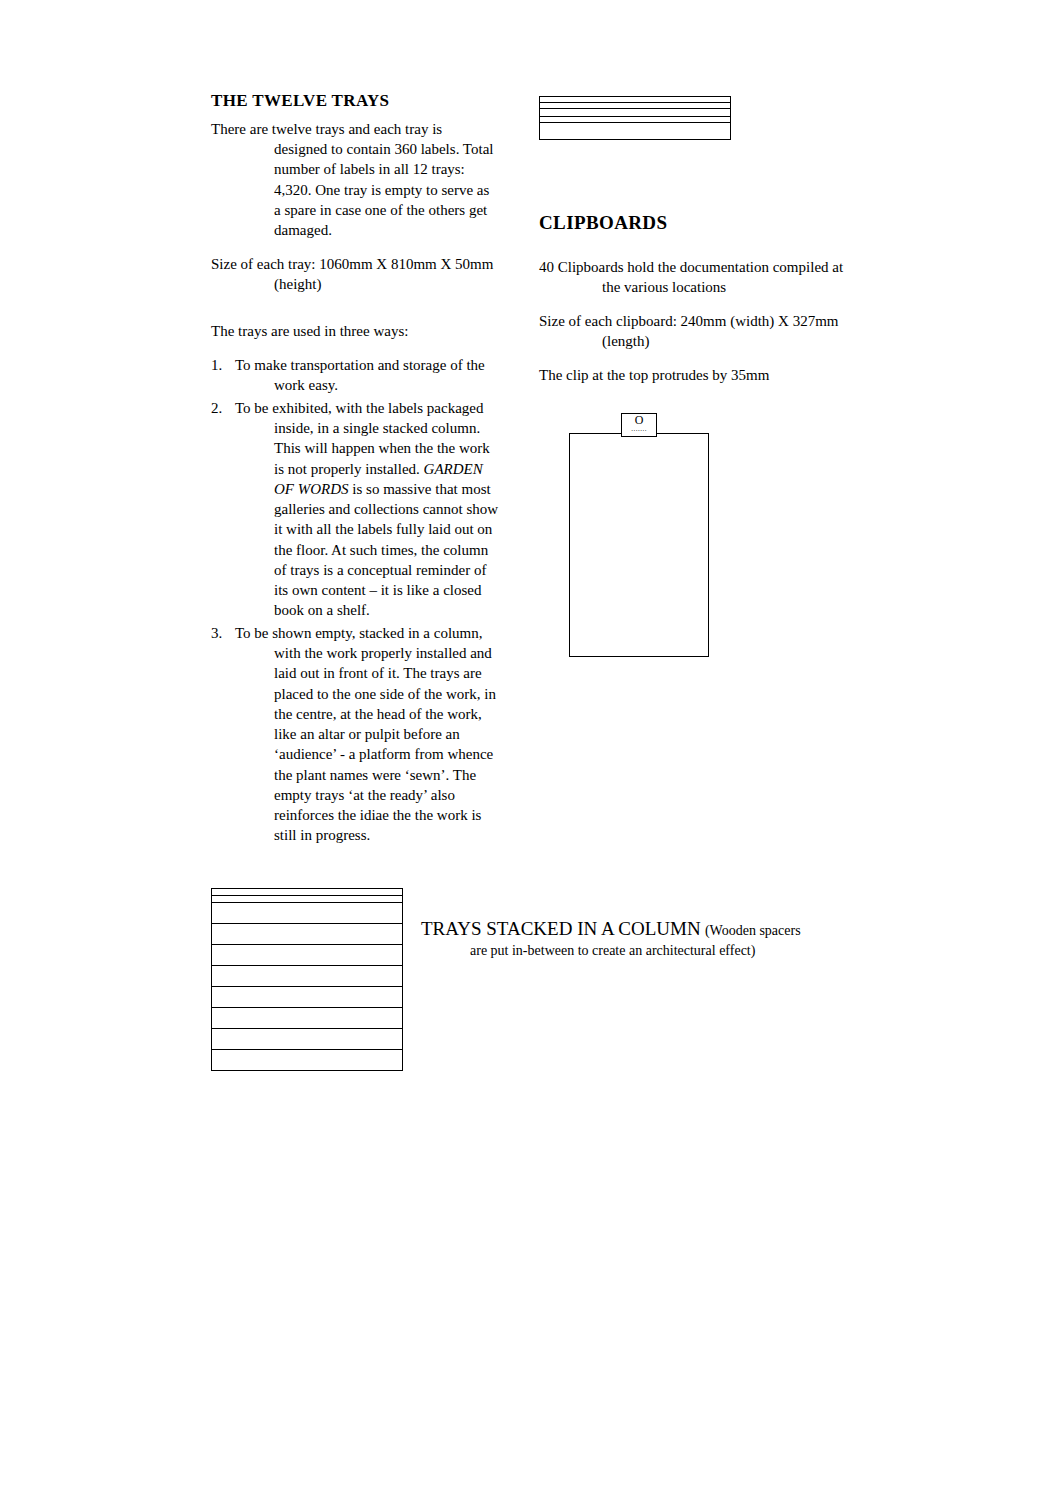THE TWELVE TRAYS
There are twelve trays and each tray is designed to contain 360 labels. Total number of labels in all 12 trays: 4,320. One tray is empty to serve as a spare in case one of the others get damaged.
Size of each tray: 1060mm X 810mm X 50mm (height)
The trays are used in three ways:
To make transportation and storage of the work easy.
To be exhibited, with the labels packaged inside, in a single stacked column. This will happen when the the work is not properly installed. GARDEN OF WORDS is so massive that most galleries and collections cannot show it with all the labels fully laid out on the floor. At such times, the column of trays is a conceptual reminder of its own content – it is like a closed book on a shelf.
To be shown empty, stacked in a column, with the work properly installed and laid out in front of it. The trays are placed to the one side of the work, in the centre, at the head of the work, like an altar or pulpit before an ‘audience’ - a platform from whence the plant names were ‘sewn’. The empty trays ‘at the ready’ also reinforces the idiae the the work is still in progress.
CLIPBOARDS
40 Clipboards hold the documentation compiled at the various locations
Size of each clipboard: 240mm (width) X 327mm (length)
The clip at the top protrudes by 35mm
O .......
TRAYS STACKED IN A COLUMN (Wooden spacers are put in-between to create an architectural effect)